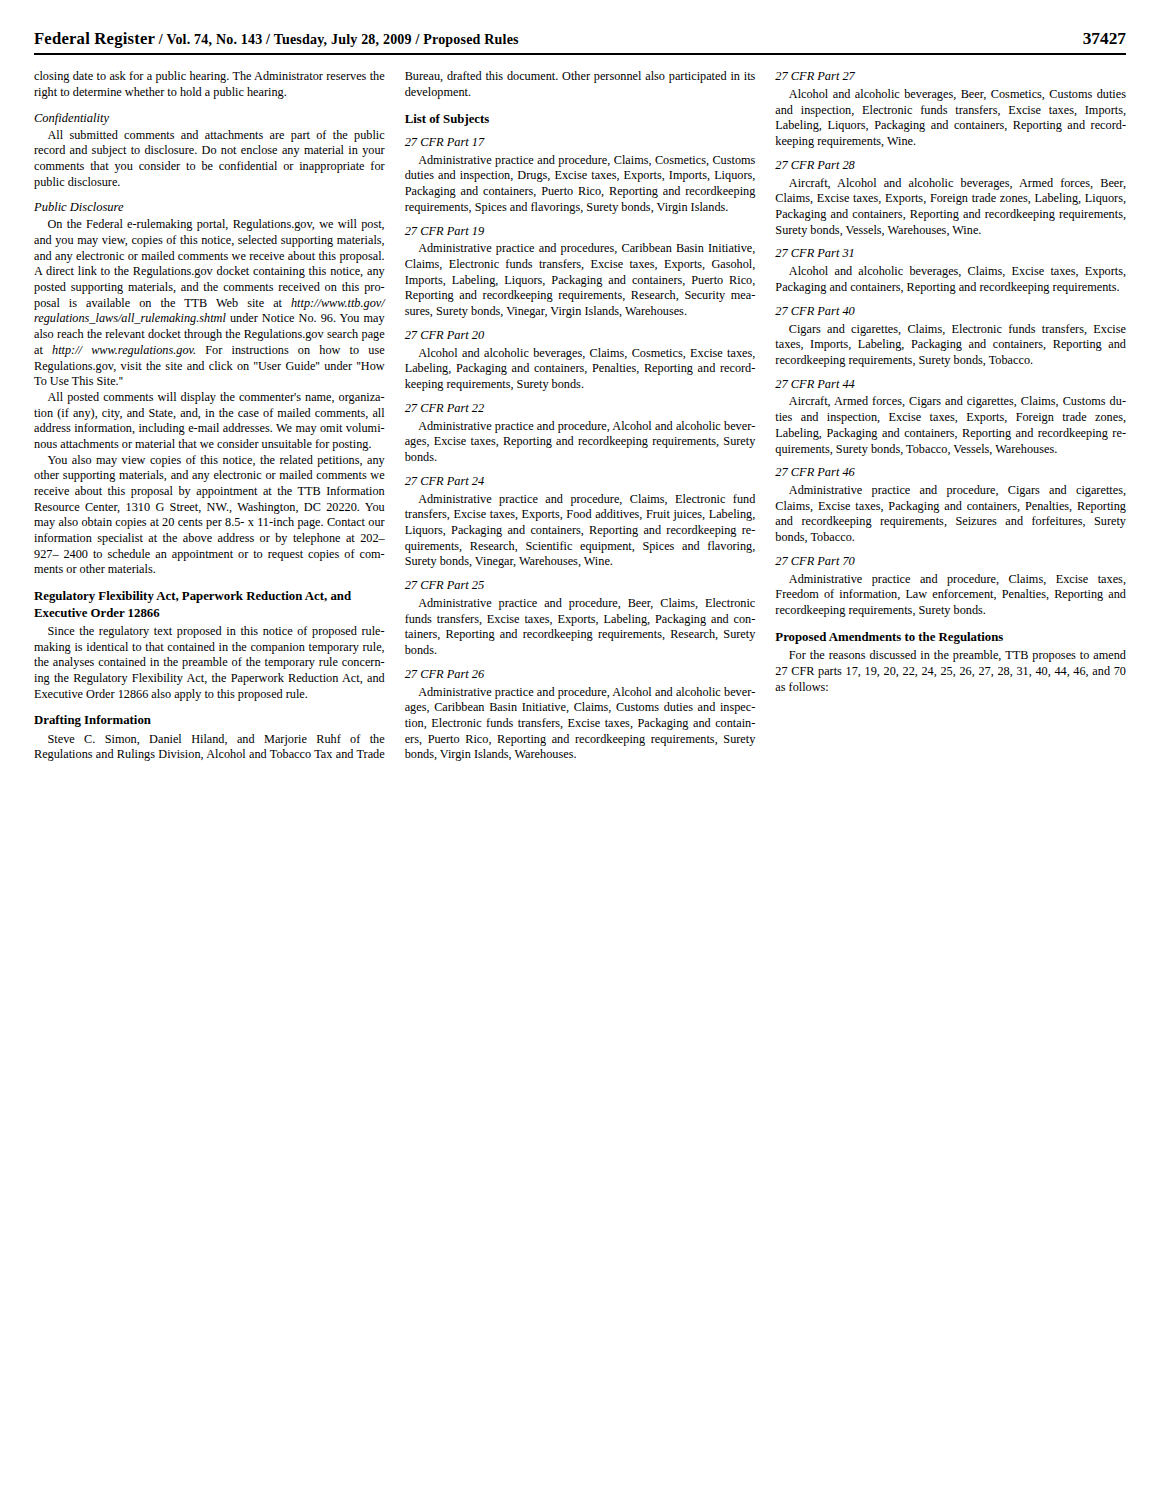Federal Register / Vol. 74, No. 143 / Tuesday, July 28, 2009 / Proposed Rules
37427
closing date to ask for a public hearing. The Administrator reserves the right to determine whether to hold a public hearing.
Confidentiality
All submitted comments and attachments are part of the public record and subject to disclosure. Do not enclose any material in your comments that you consider to be confidential or inappropriate for public disclosure.
Public Disclosure
On the Federal e-rulemaking portal, Regulations.gov, we will post, and you may view, copies of this notice, selected supporting materials, and any electronic or mailed comments we receive about this proposal. A direct link to the Regulations.gov docket containing this notice, any posted supporting materials, and the comments received on this proposal is available on the TTB Web site at http://www.ttb.gov/ regulations_laws/all_rulemaking.shtml under Notice No. 96. You may also reach the relevant docket through the Regulations.gov search page at http:// www.regulations.gov. For instructions on how to use Regulations.gov, visit the site and click on ''User Guide'' under ''How To Use This Site.''
All posted comments will display the commenter's name, organization (if any), city, and State, and, in the case of mailed comments, all address information, including e-mail addresses. We may omit voluminous attachments or material that we consider unsuitable for posting.
You also may view copies of this notice, the related petitions, any other supporting materials, and any electronic or mailed comments we receive about this proposal by appointment at the TTB Information Resource Center, 1310 G Street, NW., Washington, DC 20220. You may also obtain copies at 20 cents per 8.5- x 11-inch page. Contact our information specialist at the above address or by telephone at 202–927– 2400 to schedule an appointment or to request copies of comments or other materials.
Regulatory Flexibility Act, Paperwork Reduction Act, and Executive Order 12866
Since the regulatory text proposed in this notice of proposed rulemaking is identical to that contained in the companion temporary rule, the analyses contained in the preamble of the temporary rule concerning the Regulatory Flexibility Act, the Paperwork Reduction Act, and Executive Order 12866 also apply to this proposed rule.
Drafting Information
Steve C. Simon, Daniel Hiland, and Marjorie Ruhf of the Regulations and Rulings Division, Alcohol and Tobacco Tax and Trade Bureau, drafted this document. Other personnel also participated in its development.
List of Subjects
27 CFR Part 17
Administrative practice and procedure, Claims, Cosmetics, Customs duties and inspection, Drugs, Excise taxes, Exports, Imports, Liquors, Packaging and containers, Puerto Rico, Reporting and recordkeeping requirements, Spices and flavorings, Surety bonds, Virgin Islands.
27 CFR Part 19
Administrative practice and procedures, Caribbean Basin Initiative, Claims, Electronic funds transfers, Excise taxes, Exports, Gasohol, Imports, Labeling, Liquors, Packaging and containers, Puerto Rico, Reporting and recordkeeping requirements, Research, Security measures, Surety bonds, Vinegar, Virgin Islands, Warehouses.
27 CFR Part 20
Alcohol and alcoholic beverages, Claims, Cosmetics, Excise taxes, Labeling, Packaging and containers, Penalties, Reporting and recordkeeping requirements, Surety bonds.
27 CFR Part 22
Administrative practice and procedure, Alcohol and alcoholic beverages, Excise taxes, Reporting and recordkeeping requirements, Surety bonds.
27 CFR Part 24
Administrative practice and procedure, Claims, Electronic fund transfers, Excise taxes, Exports, Food additives, Fruit juices, Labeling, Liquors, Packaging and containers, Reporting and recordkeeping requirements, Research, Scientific equipment, Spices and flavoring, Surety bonds, Vinegar, Warehouses, Wine.
27 CFR Part 25
Administrative practice and procedure, Beer, Claims, Electronic funds transfers, Excise taxes, Exports, Labeling, Packaging and containers, Reporting and recordkeeping requirements, Research, Surety bonds.
27 CFR Part 26
Administrative practice and procedure, Alcohol and alcoholic beverages, Caribbean Basin Initiative, Claims, Customs duties and inspection, Electronic funds transfers, Excise taxes, Packaging and containers, Puerto Rico, Reporting and recordkeeping requirements, Surety bonds, Virgin Islands, Warehouses.
27 CFR Part 27
Alcohol and alcoholic beverages, Beer, Cosmetics, Customs duties and inspection, Electronic funds transfers, Excise taxes, Imports, Labeling, Liquors, Packaging and containers, Reporting and recordkeeping requirements, Wine.
27 CFR Part 28
Aircraft, Alcohol and alcoholic beverages, Armed forces, Beer, Claims, Excise taxes, Exports, Foreign trade zones, Labeling, Liquors, Packaging and containers, Reporting and recordkeeping requirements, Surety bonds, Vessels, Warehouses, Wine.
27 CFR Part 31
Alcohol and alcoholic beverages, Claims, Excise taxes, Exports, Packaging and containers, Reporting and recordkeeping requirements.
27 CFR Part 40
Cigars and cigarettes, Claims, Electronic funds transfers, Excise taxes, Imports, Labeling, Packaging and containers, Reporting and recordkeeping requirements, Surety bonds, Tobacco.
27 CFR Part 44
Aircraft, Armed forces, Cigars and cigarettes, Claims, Customs duties and inspection, Excise taxes, Exports, Foreign trade zones, Labeling, Packaging and containers, Reporting and recordkeeping requirements, Surety bonds, Tobacco, Vessels, Warehouses.
27 CFR Part 46
Administrative practice and procedure, Cigars and cigarettes, Claims, Excise taxes, Packaging and containers, Penalties, Reporting and recordkeeping requirements, Seizures and forfeitures, Surety bonds, Tobacco.
27 CFR Part 70
Administrative practice and procedure, Claims, Excise taxes, Freedom of information, Law enforcement, Penalties, Reporting and recordkeeping requirements, Surety bonds.
Proposed Amendments to the Regulations
For the reasons discussed in the preamble, TTB proposes to amend 27 CFR parts 17, 19, 20, 22, 24, 25, 26, 27, 28, 31, 40, 44, 46, and 70 as follows: